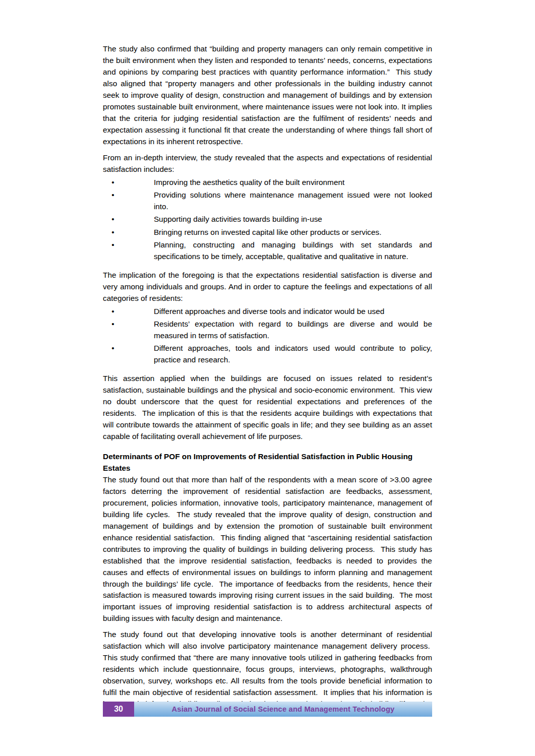The study also confirmed that “building and property managers can only remain competitive in the built environment when they listen and responded to tenants’ needs, concerns, expectations and opinions by comparing best practices with quantity performance information.” This study also aligned that “property managers and other professionals in the building industry cannot seek to improve quality of design, construction and management of buildings and by extension promotes sustainable built environment, where maintenance issues were not look into. It implies that the criteria for judging residential satisfaction are the fulfilment of residents’ needs and expectation assessing it functional fit that create the understanding of where things fall short of expectations in its inherent retrospective.
From an in-depth interview, the study revealed that the aspects and expectations of residential satisfaction includes:
Improving the aesthetics quality of the built environment
Providing solutions where maintenance management issued were not looked into.
Supporting daily activities towards building in-use
Bringing returns on invested capital like other products or services.
Planning, constructing and managing buildings with set standards and specifications to be timely, acceptable, qualitative and qualitative in nature.
The implication of the foregoing is that the expectations residential satisfaction is diverse and very among individuals and groups. And in order to capture the feelings and expectations of all categories of residents:
Different approaches and diverse tools and indicator would be used
Residents’ expectation with regard to buildings are diverse and would be measured in terms of satisfaction.
Different approaches, tools and indicators used would contribute to policy, practice and research.
This assertion applied when the buildings are focused on issues related to resident’s satisfaction, sustainable buildings and the physical and socio-economic environment. This view no doubt underscore that the quest for residential expectations and preferences of the residents. The implication of this is that the residents acquire buildings with expectations that will contribute towards the attainment of specific goals in life; and they see building as an asset capable of facilitating overall achievement of life purposes.
Determinants of POF on Improvements of Residential Satisfaction in Public Housing Estates
The study found out that more than half of the respondents with a mean score of >3.00 agree factors deterring the improvement of residential satisfaction are feedbacks, assessment, procurement, policies information, innovative tools, participatory maintenance, management of building life cycles. The study revealed that the improve quality of design, construction and management of buildings and by extension the promotion of sustainable built environment enhance residential satisfaction. This finding aligned that “ascertaining residential satisfaction contributes to improving the quality of buildings in building delivering process. This study has established that the improve residential satisfaction, feedbacks is needed to provides the causes and effects of environmental issues on buildings to inform planning and management through the buildings’ life cycle. The importance of feedbacks from the residents, hence their satisfaction is measured towards improving rising current issues in the said building. The most important issues of improving residential satisfaction is to address architectural aspects of building issues with faculty design and maintenance.
The study found out that developing innovative tools is another determinant of residential satisfaction which will also involve participatory maintenance management delivery process. This study confirmed that “there are many innovative tools utilized in gathering feedbacks from residents which include questionnaire, focus groups, interviews, photographs, walkthrough observation, survey, workshops etc. All results from the tools provide beneficial information to fulfil the main objective of residential satisfaction assessment. It implies that his information is important in informing building policy and planning intervention throughout the building life cycle.
30
Asian Journal of Social Science and Management Technology